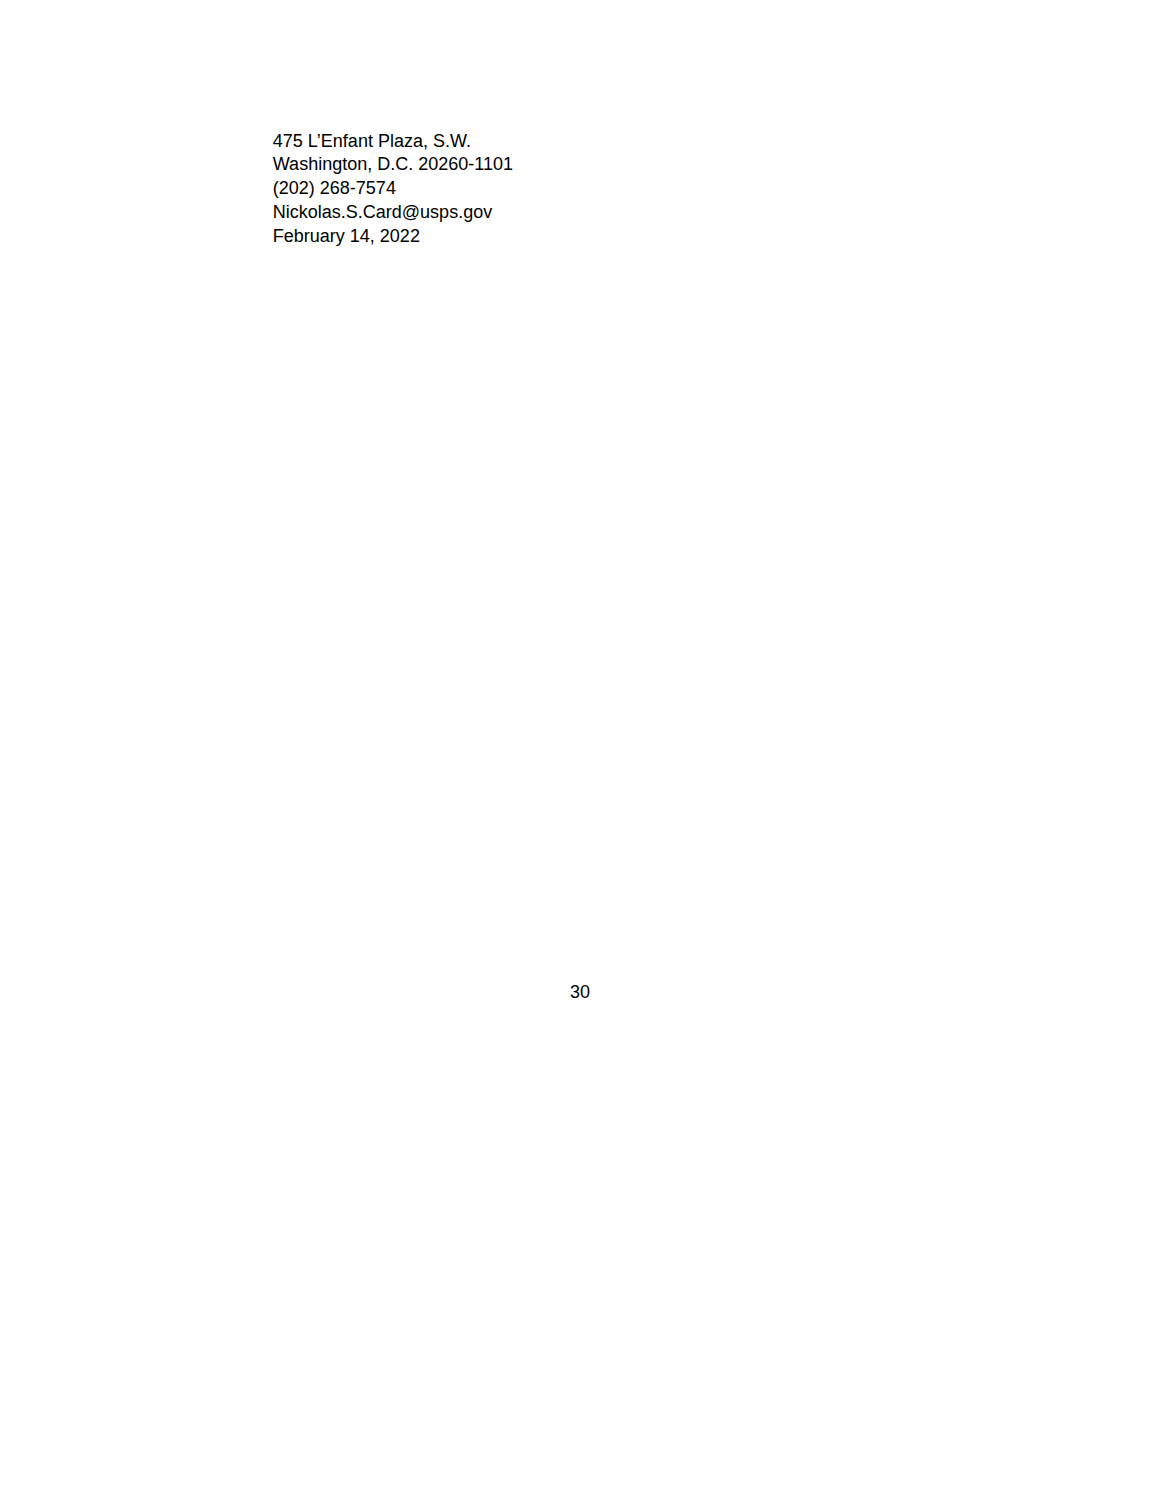475 L’Enfant Plaza, S.W. Washington, D.C. 20260-1101 (202) 268-7574 Nickolas.S.Card@usps.gov February 14, 2022
30